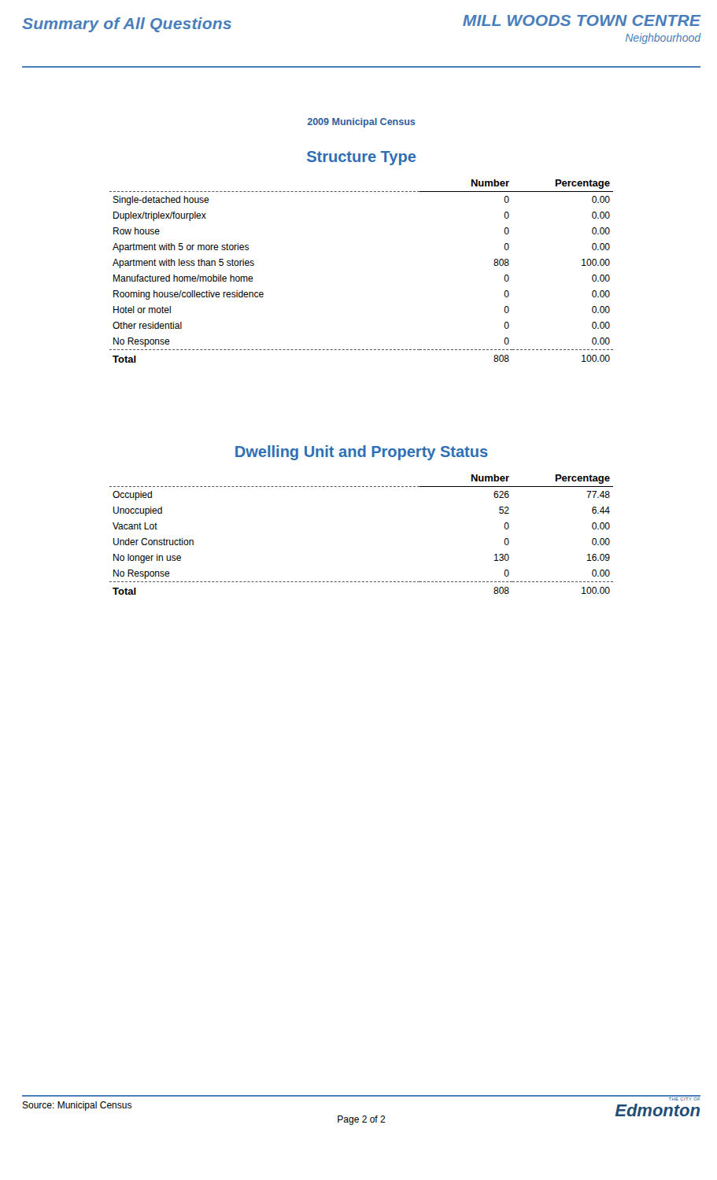Summary of All Questions
MILL WOODS TOWN CENTRE
Neighbourhood
2009 Municipal Census
Structure Type
| | Number | Percentage |
| --- | --- | --- |
| Single-detached house | 0 | 0.00 |
| Duplex/triplex/fourplex | 0 | 0.00 |
| Row house | 0 | 0.00 |
| Apartment with 5 or more stories | 0 | 0.00 |
| Apartment with less than 5 stories | 808 | 100.00 |
| Manufactured home/mobile home | 0 | 0.00 |
| Rooming house/collective residence | 0 | 0.00 |
| Hotel or motel | 0 | 0.00 |
| Other residential | 0 | 0.00 |
| No Response | 0 | 0.00 |
| Total | 808 | 100.00 |
Dwelling Unit and Property Status
| | Number | Percentage |
| --- | --- | --- |
| Occupied | 626 | 77.48 |
| Unoccupied | 52 | 6.44 |
| Vacant Lot | 0 | 0.00 |
| Under Construction | 0 | 0.00 |
| No longer in use | 130 | 16.09 |
| No Response | 0 | 0.00 |
| Total | 808 | 100.00 |
Source: Municipal Census
Page 2 of 2
THE CITY OF Edmonton